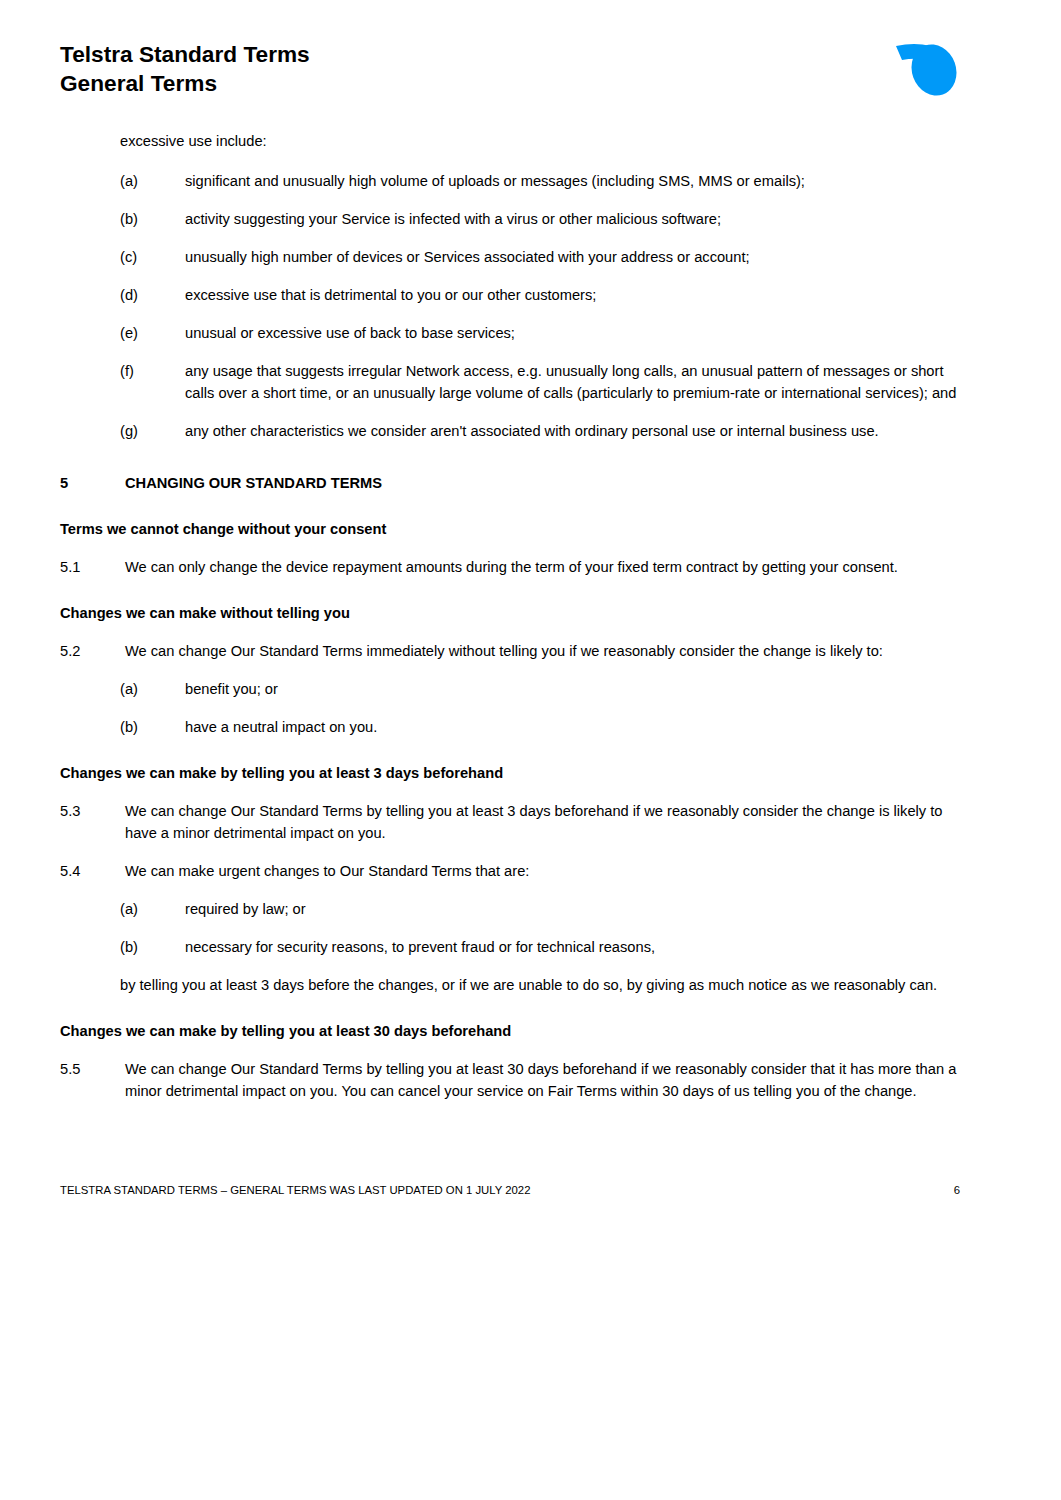Telstra Standard Terms
General Terms
excessive use include:
(a)
significant and unusually high volume of uploads or messages (including SMS, MMS or emails);
(b)
activity suggesting your Service is infected with a virus or other malicious software;
(c)
unusually high number of devices or Services associated with your address or account;
(d)
excessive use that is detrimental to you or our other customers;
(e)
unusual or excessive use of back to base services;
(f)
any usage that suggests irregular Network access, e.g. unusually long calls, an unusual pattern of messages or short calls over a short time, or an unusually large volume of calls (particularly to premium-rate or international services); and
(g)
any other characteristics we consider aren't associated with ordinary personal use or internal business use.
5 CHANGING OUR STANDARD TERMS
Terms we cannot change without your consent
5.1
We can only change the device repayment amounts during the term of your fixed term contract by getting your consent.
Changes we can make without telling you
5.2
We can change Our Standard Terms immediately without telling you if we reasonably consider the change is likely to:
(a)
benefit you; or
(b)
have a neutral impact on you.
Changes we can make by telling you at least 3 days beforehand
5.3
We can change Our Standard Terms by telling you at least 3 days beforehand if we reasonably consider the change is likely to have a minor detrimental impact on you.
5.4
We can make urgent changes to Our Standard Terms that are:
(a)
required by law; or
(b)
necessary for security reasons, to prevent fraud or for technical reasons,
by telling you at least 3 days before the changes, or if we are unable to do so, by giving as much notice as we reasonably can.
Changes we can make by telling you at least 30 days beforehand
5.5
We can change Our Standard Terms by telling you at least 30 days beforehand if we reasonably consider that it has more than a minor detrimental impact on you. You can cancel your service on Fair Terms within 30 days of us telling you of the change.
TELSTRA STANDARD TERMS – GENERAL TERMS WAS LAST UPDATED ON 1 JULY 2022
6